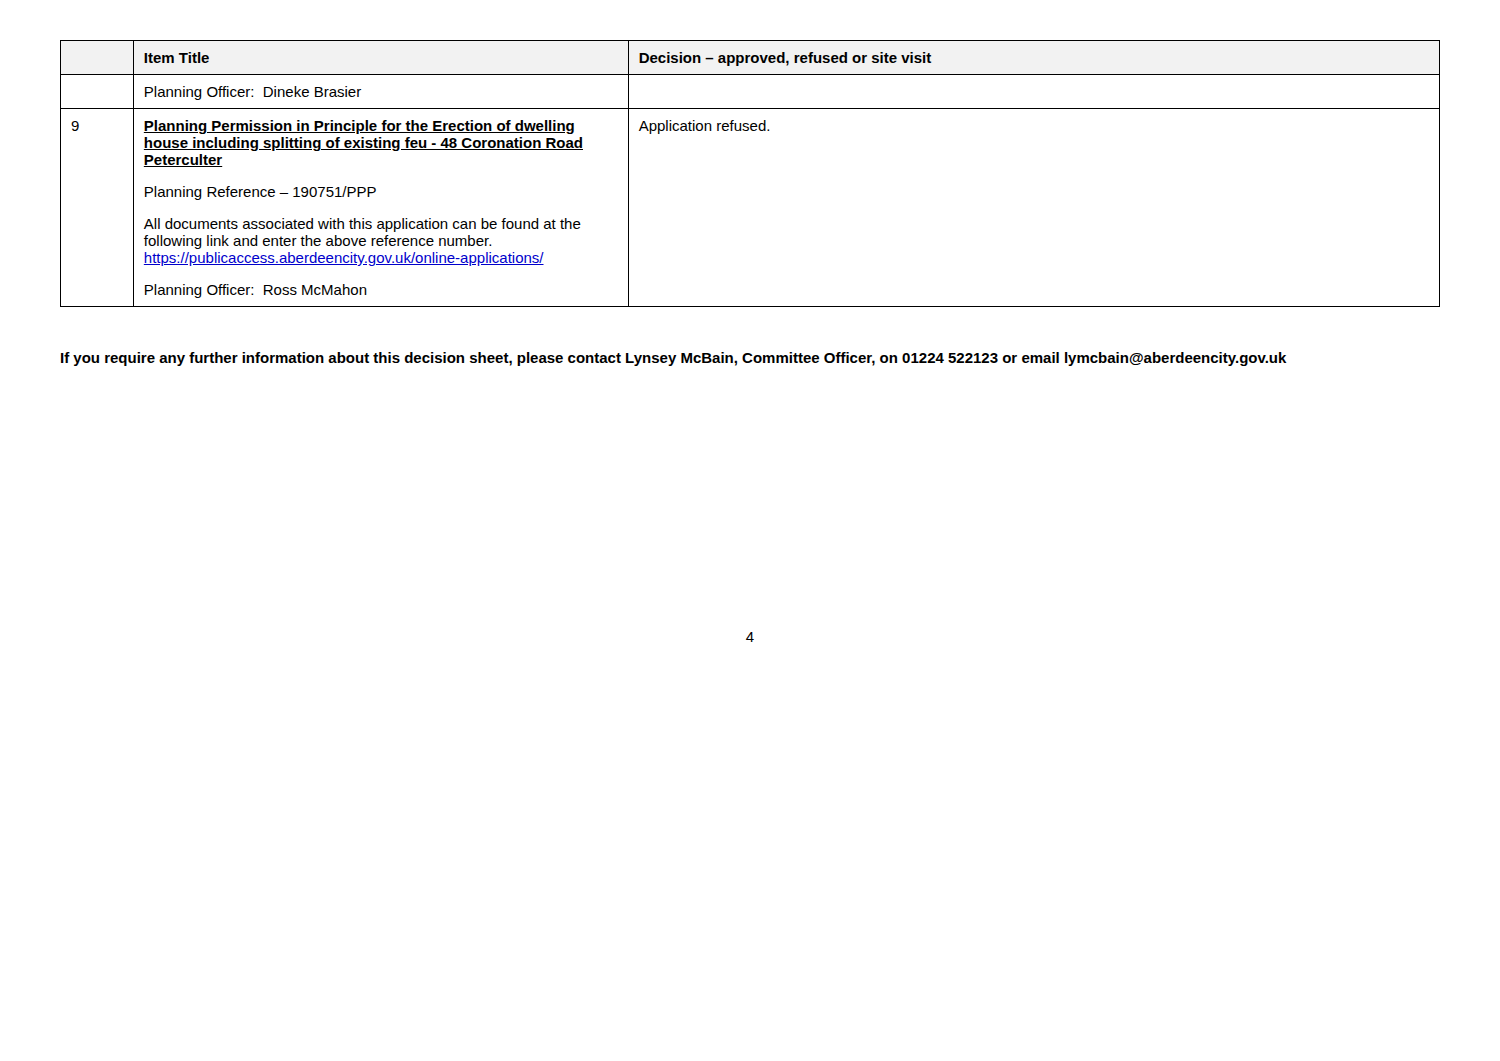| | Item Title | Decision – approved, refused or site visit |
| --- | --- | --- |
| | Planning Officer: Dineke Brasier | |
| 9 | Planning Permission in Principle for the Erection of dwelling house including splitting of existing feu - 48 Coronation Road Peterculter Planning Reference – 190751/PPP All documents associated with this application can be found at the following link and enter the above reference number. https://publicaccess.aberdeencity.gov.uk/online-applications/ Planning Officer: Ross McMahon | Application refused. |
If you require any further information about this decision sheet, please contact Lynsey McBain, Committee Officer, on 01224 522123 or email lymcbain@aberdeencity.gov.uk
4